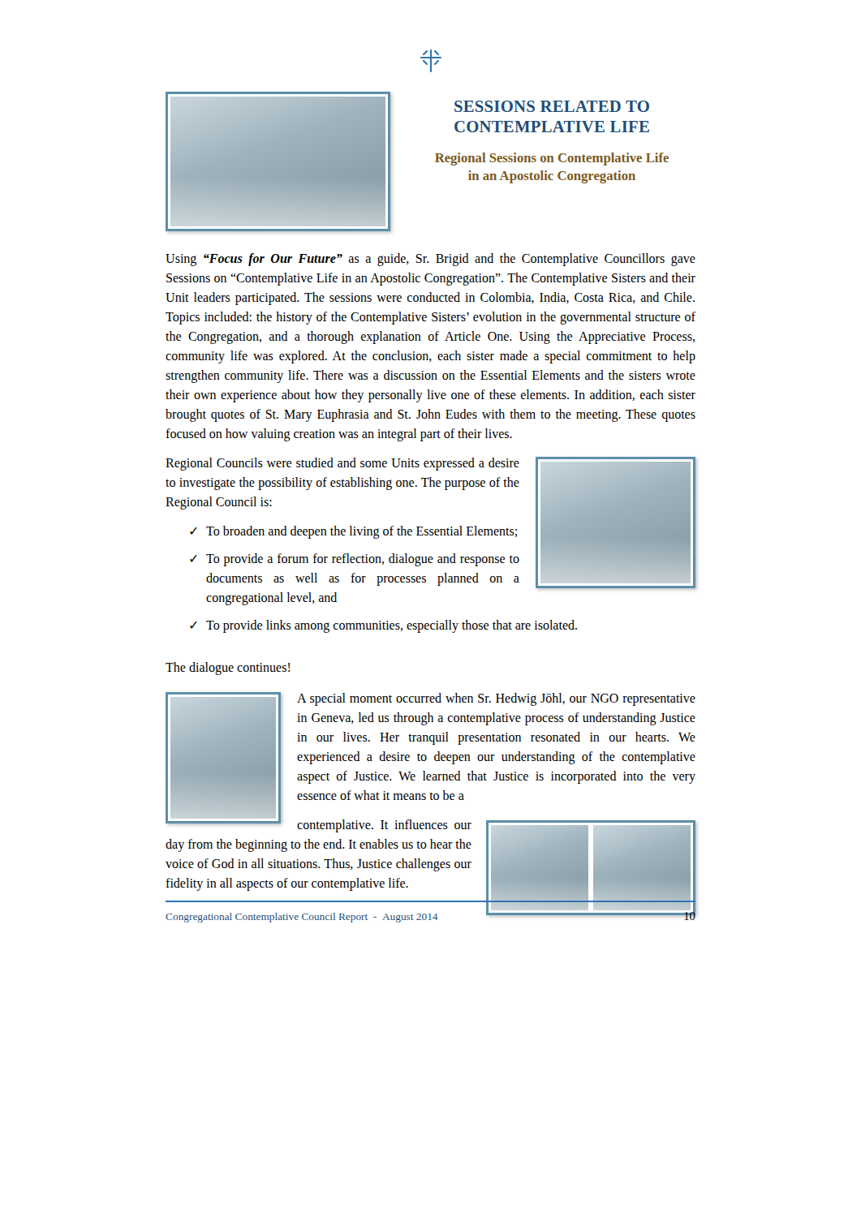SESSIONS RELATED TO
CONTEMPLATIVE LIFE
Regional Sessions on Contemplative Life
in an Apostolic Congregation
Using “Focus for Our Future” as a guide, Sr. Brigid and the Contemplative Councillors gave Sessions on “Contemplative Life in an Apostolic Congregation”. The Contemplative Sisters and their Unit leaders participated. The sessions were conducted in Colombia, India, Costa Rica, and Chile. Topics included: the history of the Contemplative Sisters’ evolution in the governmental structure of the Congregation, and a thorough explanation of Article One. Using the Appreciative Process, community life was explored. At the conclusion, each sister made a special commitment to help strengthen community life. There was a discussion on the Essential Elements and the sisters wrote their own experience about how they personally live one of these elements. In addition, each sister brought quotes of St. Mary Euphrasia and St. John Eudes with them to the meeting. These quotes focused on how valuing creation was an integral part of their lives.
Regional Councils were studied and some Units expressed a desire to investigate the possibility of establishing one. The purpose of the Regional Council is:
To broaden and deepen the living of the Essential Elements;
To provide a forum for reflection, dialogue and response to documents as well as for processes planned on a congregational level, and
To provide links among communities, especially those that are isolated.
The dialogue continues!
A special moment occurred when Sr. Hedwig Jöhl, our NGO representative in Geneva, led us through a contemplative process of understanding Justice in our lives. Her tranquil presentation resonated in our hearts. We experienced a desire to deepen our understanding of the contemplative aspect of Justice. We learned that Justice is incorporated into the very essence of what it means to be a
contemplative. It influences our day from the beginning to the end. It enables us to hear the voice of God in all situations. Thus, Justice challenges our fidelity in all aspects of our contemplative life.
Congregational Contemplative Council Report - August 2014 10